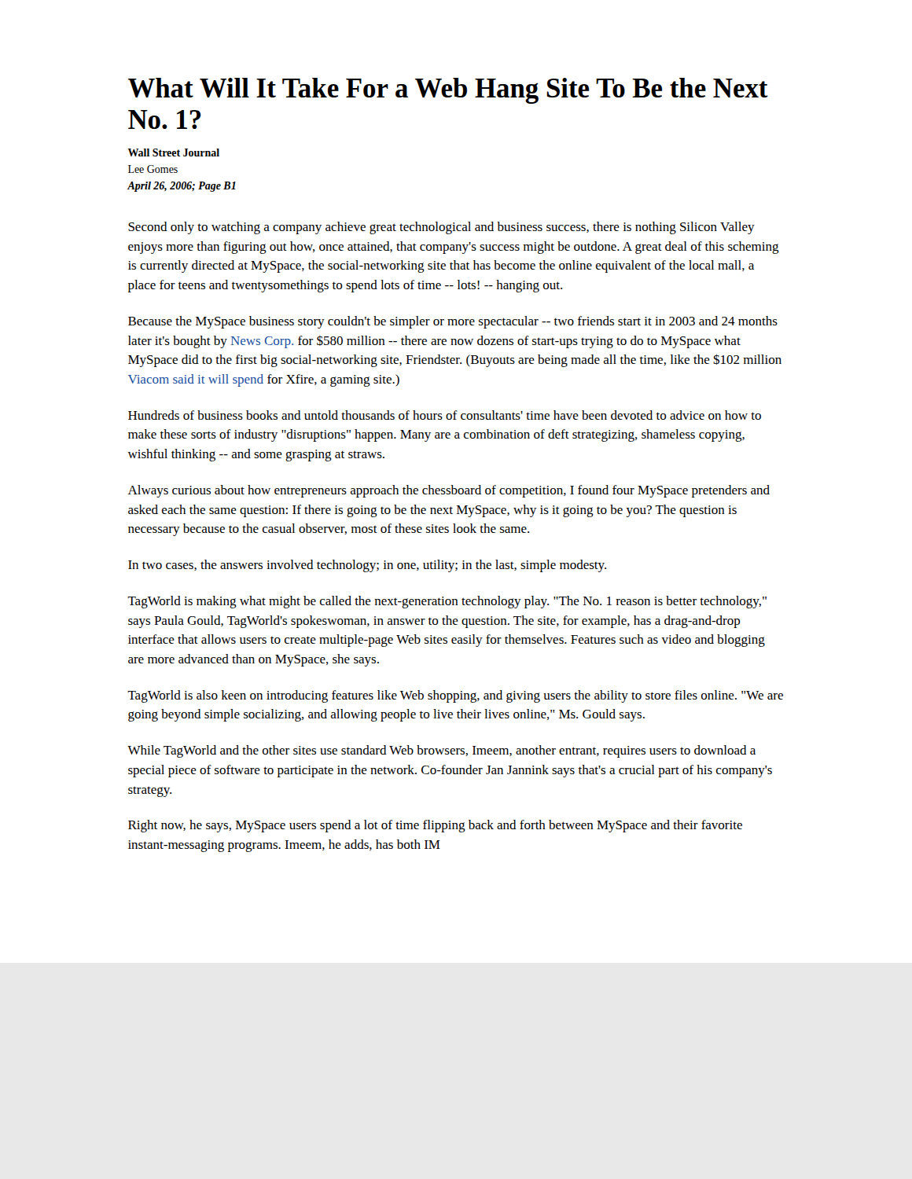What Will It Take For a Web Hang Site To Be the Next No. 1?
Wall Street Journal
Lee Gomes
April 26, 2006; Page B1
Second only to watching a company achieve great technological and business success, there is nothing Silicon Valley enjoys more than figuring out how, once attained, that company's success might be outdone. A great deal of this scheming is currently directed at MySpace, the social-networking site that has become the online equivalent of the local mall, a place for teens and twentysomethings to spend lots of time -- lots! -- hanging out.
Because the MySpace business story couldn't be simpler or more spectacular -- two friends start it in 2003 and 24 months later it's bought by News Corp. for $580 million -- there are now dozens of start-ups trying to do to MySpace what MySpace did to the first big social-networking site, Friendster. (Buyouts are being made all the time, like the $102 million Viacom said it will spend for Xfire, a gaming site.)
Hundreds of business books and untold thousands of hours of consultants' time have been devoted to advice on how to make these sorts of industry "disruptions" happen. Many are a combination of deft strategizing, shameless copying, wishful thinking -- and some grasping at straws.
Always curious about how entrepreneurs approach the chessboard of competition, I found four MySpace pretenders and asked each the same question: If there is going to be the next MySpace, why is it going to be you? The question is necessary because to the casual observer, most of these sites look the same.
In two cases, the answers involved technology; in one, utility; in the last, simple modesty.
TagWorld is making what might be called the next-generation technology play. "The No. 1 reason is better technology," says Paula Gould, TagWorld's spokeswoman, in answer to the question. The site, for example, has a drag-and-drop interface that allows users to create multiple-page Web sites easily for themselves. Features such as video and blogging are more advanced than on MySpace, she says.
TagWorld is also keen on introducing features like Web shopping, and giving users the ability to store files online. "We are going beyond simple socializing, and allowing people to live their lives online," Ms. Gould says.
While TagWorld and the other sites use standard Web browsers, Imeem, another entrant, requires users to download a special piece of software to participate in the network. Co-founder Jan Jannink says that's a crucial part of his company's strategy.
Right now, he says, MySpace users spend a lot of time flipping back and forth between MySpace and their favorite instant-messaging programs. Imeem, he adds, has both IM